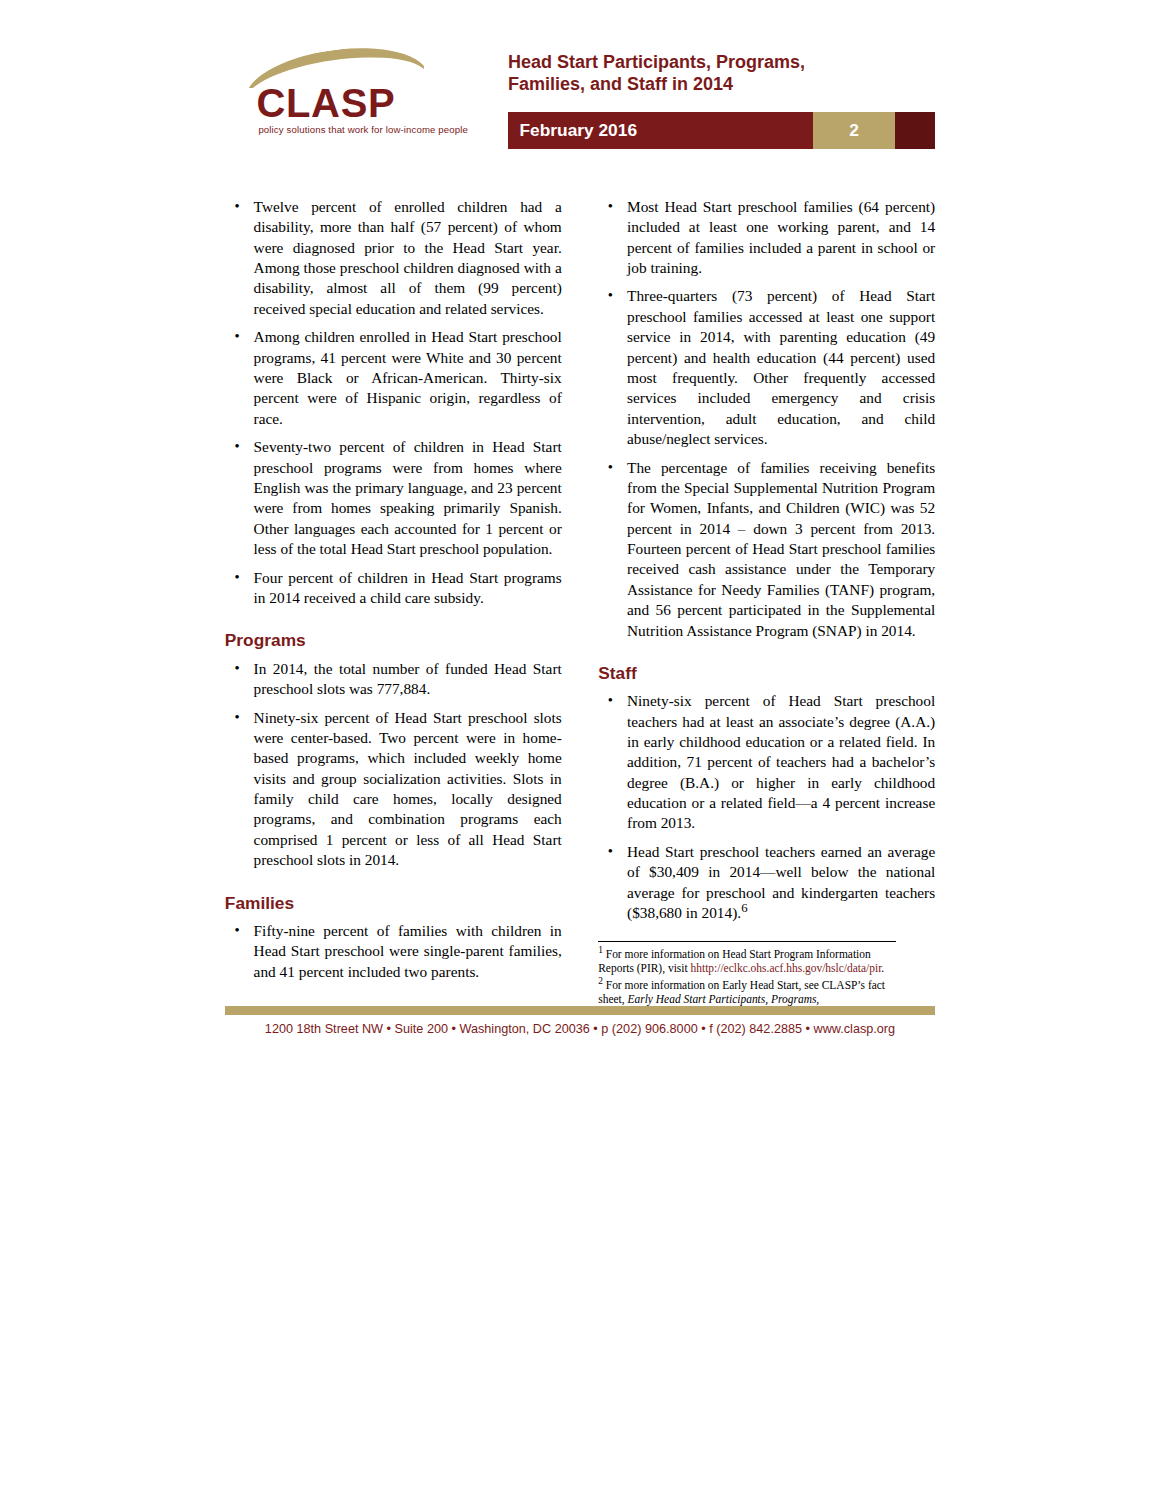CLASP
policy solutions that work for low-income people
Head Start Participants, Programs,
Families, and Staff in 2014
February 2016
2
Twelve percent of enrolled children had a disability, more than half (57 percent) of whom were diagnosed prior to the Head Start year. Among those preschool children diagnosed with a disability, almost all of them (99 percent) received special education and related services.
Among children enrolled in Head Start preschool programs, 41 percent were White and 30 percent were Black or African-American. Thirty-six percent were of Hispanic origin, regardless of race.
Seventy-two percent of children in Head Start preschool programs were from homes where English was the primary language, and 23 percent were from homes speaking primarily Spanish. Other languages each accounted for 1 percent or less of the total Head Start preschool population.
Four percent of children in Head Start programs in 2014 received a child care subsidy.
Programs
In 2014, the total number of funded Head Start preschool slots was 777,884.
Ninety-six percent of Head Start preschool slots were center-based. Two percent were in home-based programs, which included weekly home visits and group socialization activities. Slots in family child care homes, locally designed programs, and combination programs each comprised 1 percent or less of all Head Start preschool slots in 2014.
Families
Fifty-nine percent of families with children in Head Start preschool were single-parent families, and 41 percent included two parents.
Most Head Start preschool families (64 percent) included at least one working parent, and 14 percent of families included a parent in school or job training.
Three-quarters (73 percent) of Head Start preschool families accessed at least one support service in 2014, with parenting education (49 percent) and health education (44 percent) used most frequently. Other frequently accessed services included emergency and crisis intervention, adult education, and child abuse/neglect services.
The percentage of families receiving benefits from the Special Supplemental Nutrition Program for Women, Infants, and Children (WIC) was 52 percent in 2014 – down 3 percent from 2013. Fourteen percent of Head Start preschool families received cash assistance under the Temporary Assistance for Needy Families (TANF) program, and 56 percent participated in the Supplemental Nutrition Assistance Program (SNAP) in 2014.
Staff
Ninety-six percent of Head Start preschool teachers had at least an associate’s degree (A.A.) in early childhood education or a related field. In addition, 71 percent of teachers had a bachelor’s degree (B.A.) or higher in early childhood education or a related field—a 4 percent increase from 2013.
Head Start preschool teachers earned an average of $30,409 in 2014—well below the national average for preschool and kindergarten teachers ($38,680 in 2014).6
1 For more information on Head Start Program Information Reports (PIR), visit hhttp://eclkc.ohs.acf.hhs.gov/hslc/data/pir.
2 For more information on Early Head Start, see CLASP’s fact sheet, Early Head Start Participants, Programs,
1200 18th Street NW • Suite 200 • Washington, DC 20036 • p (202) 906.8000 • f (202) 842.2885 • www.clasp.org